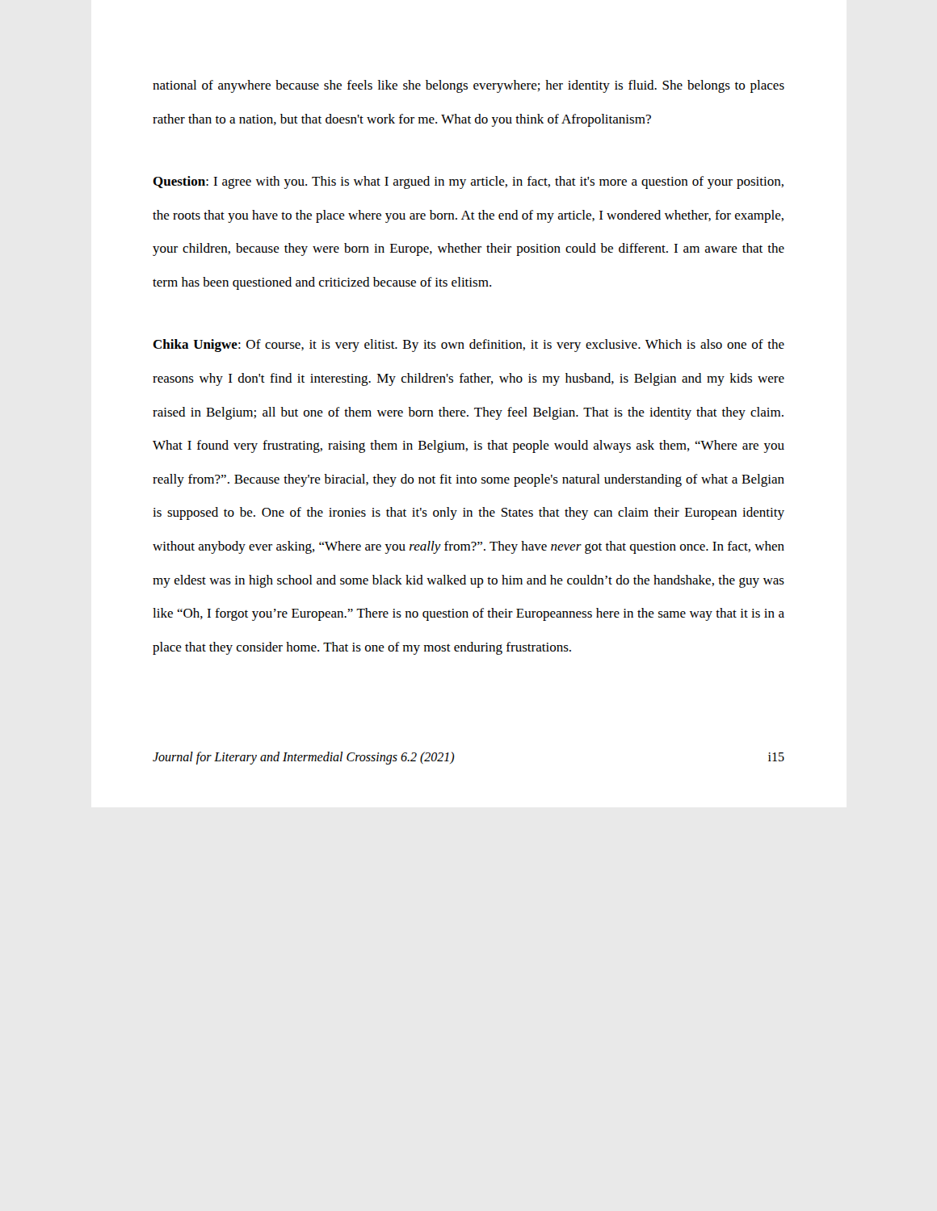national of anywhere because she feels like she belongs everywhere; her identity is fluid. She belongs to places rather than to a nation, but that doesn't work for me. What do you think of Afropolitanism?
Question: I agree with you. This is what I argued in my article, in fact, that it's more a question of your position, the roots that you have to the place where you are born. At the end of my article, I wondered whether, for example, your children, because they were born in Europe, whether their position could be different. I am aware that the term has been questioned and criticized because of its elitism.
Chika Unigwe: Of course, it is very elitist. By its own definition, it is very exclusive. Which is also one of the reasons why I don't find it interesting. My children's father, who is my husband, is Belgian and my kids were raised in Belgium; all but one of them were born there. They feel Belgian. That is the identity that they claim. What I found very frustrating, raising them in Belgium, is that people would always ask them, “Where are you really from?”. Because they're biracial, they do not fit into some people's natural understanding of what a Belgian is supposed to be. One of the ironies is that it's only in the States that they can claim their European identity without anybody ever asking, “Where are you really from?”. They have never got that question once. In fact, when my eldest was in high school and some black kid walked up to him and he couldn’t do the handshake, the guy was like “Oh, I forgot you’re European.” There is no question of their Europeanness here in the same way that it is in a place that they consider home. That is one of my most enduring frustrations.
Journal for Literary and Intermedial Crossings 6.2 (2021) i15